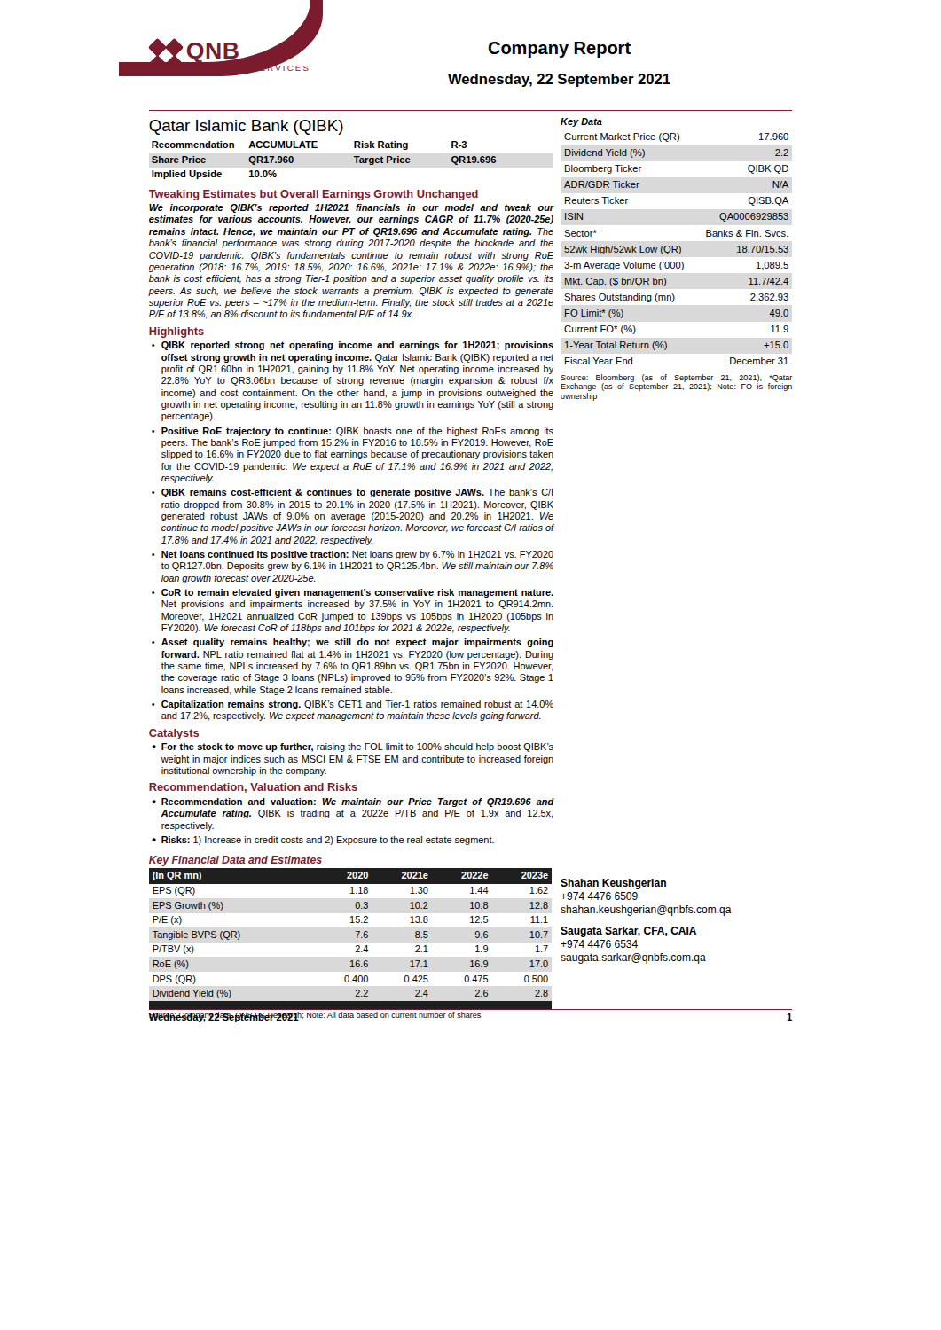QNB
FINANCIAL SERVICES
Company Report
Wednesday, 22 September 2021
Qatar Islamic Bank (QIBK)
| Recommendation | ACCUMULATE | Risk Rating | R-3 |
| Share Price | QR17.960 | Target Price | QR19.696 |
| Implied Upside | 10.0% | | |
Tweaking Estimates but Overall Earnings Growth Unchanged
We incorporate QIBK’s reported 1H2021 financials in our model and tweak our estimates for various accounts. However, our earnings CAGR of 11.7% (2020-25e) remains intact. Hence, we maintain our PT of QR19.696 and Accumulate rating. The bank’s financial performance was strong during 2017-2020 despite the blockade and the COVID-19 pandemic. QIBK’s fundamentals continue to remain robust with strong RoE generation (2018: 16.7%, 2019: 18.5%, 2020: 16.6%, 2021e: 17.1% & 2022e: 16.9%); the bank is cost efficient, has a strong Tier-1 position and a superior asset quality profile vs. its peers. As such, we believe the stock warrants a premium. QIBK is expected to generate superior RoE vs. peers – ~17% in the medium-term. Finally, the stock still trades at a 2021e P/E of 13.8%, an 8% discount to its fundamental P/E of 14.9x.
Highlights
QIBK reported strong net operating income and earnings for 1H2021; provisions offset strong growth in net operating income. Qatar Islamic Bank (QIBK) reported a net profit of QR1.60bn in 1H2021, gaining by 11.8% YoY. Net operating income increased by 22.8% YoY to QR3.06bn because of strong revenue (margin expansion & robust f/x income) and cost containment. On the other hand, a jump in provisions outweighed the growth in net operating income, resulting in an 11.8% growth in earnings YoY (still a strong percentage).
Positive RoE trajectory to continue: QIBK boasts one of the highest RoEs among its peers. The bank’s RoE jumped from 15.2% in FY2016 to 18.5% in FY2019. However, RoE slipped to 16.6% in FY2020 due to flat earnings because of precautionary provisions taken for the COVID-19 pandemic. We expect a RoE of 17.1% and 16.9% in 2021 and 2022, respectively.
QIBK remains cost-efficient & continues to generate positive JAWs. The bank’s C/I ratio dropped from 30.8% in 2015 to 20.1% in 2020 (17.5% in 1H2021). Moreover, QIBK generated robust JAWs of 9.0% on average (2015-2020) and 20.2% in 1H2021. We continue to model positive JAWs in our forecast horizon. Moreover, we forecast C/I ratios of 17.8% and 17.4% in 2021 and 2022, respectively.
Net loans continued its positive traction: Net loans grew by 6.7% in 1H2021 vs. FY2020 to QR127.0bn. Deposits grew by 6.1% in 1H2021 to QR125.4bn. We still maintain our 7.8% loan growth forecast over 2020-25e.
CoR to remain elevated given management’s conservative risk management nature. Net provisions and impairments increased by 37.5% in YoY in 1H2021 to QR914.2mn. Moreover, 1H2021 annualized CoR jumped to 139bps vs 105bps in 1H2020 (105bps in FY2020). We forecast CoR of 118bps and 101bps for 2021 & 2022e, respectively.
Asset quality remains healthy; we still do not expect major impairments going forward. NPL ratio remained flat at 1.4% in 1H2021 vs. FY2020 (low percentage). During the same time, NPLs increased by 7.6% to QR1.89bn vs. QR1.75bn in FY2020. However, the coverage ratio of Stage 3 loans (NPLs) improved to 95% from FY2020’s 92%. Stage 1 loans increased, while Stage 2 loans remained stable.
Capitalization remains strong. QIBK’s CET1 and Tier-1 ratios remained robust at 14.0% and 17.2%, respectively. We expect management to maintain these levels going forward.
Catalysts
For the stock to move up further, raising the FOL limit to 100% should help boost QIBK’s weight in major indices such as MSCI EM & FTSE EM and contribute to increased foreign institutional ownership in the company.
Recommendation, Valuation and Risks
Recommendation and valuation: We maintain our Price Target of QR19.696 and Accumulate rating. QIBK is trading at a 2022e P/TB and P/E of 1.9x and 12.5x, respectively.
Risks: 1) Increase in credit costs and 2) Exposure to the real estate segment.
Key Data
| Current Market Price (QR) | 17.960 |
| Dividend Yield (%) | 2.2 |
| Bloomberg Ticker | QIBK QD |
| ADR/GDR Ticker | N/A |
| Reuters Ticker | QISB.QA |
| ISIN | QA0006929853 |
| Sector* | Banks & Fin. Svcs. |
| 52wk High/52wk Low (QR) | 18.70/15.53 |
| 3-m Average Volume (‘000) | 1,089.5 |
| Mkt. Cap. ($ bn/QR bn) | 11.7/42.4 |
| Shares Outstanding (mn) | 2,362.93 |
| FO Limit* (%) | 49.0 |
| Current FO* (%) | 11.9 |
| 1-Year Total Return (%) | +15.0 |
| Fiscal Year End | December 31 |
Source: Bloomberg (as of September 21, 2021), *Qatar Exchange (as of September 21, 2021); Note: FO is foreign ownership
Key Financial Data and Estimates
| (In QR mn) | 2020 | 2021e | 2022e | 2023e |
| --- | --- | --- | --- | --- |
| EPS (QR) | 1.18 | 1.30 | 1.44 | 1.62 |
| EPS Growth (%) | 0.3 | 10.2 | 10.8 | 12.8 |
| P/E (x) | 15.2 | 13.8 | 12.5 | 11.1 |
| Tangible BVPS (QR) | 7.6 | 8.5 | 9.6 | 10.7 |
| P/TBV (x) | 2.4 | 2.1 | 1.9 | 1.7 |
| RoE (%) | 16.6 | 17.1 | 16.9 | 17.0 |
| DPS (QR) | 0.400 | 0.425 | 0.475 | 0.500 |
| Dividend Yield (%) | 2.2 | 2.4 | 2.6 | 2.8 |
Source: Company data, QNB FS Research; Note: All data based on current number of shares
Shahan Keushgerian
+974 4476 6509
shahan.keushgerian@qnbfs.com.qa
Saugata Sarkar, CFA, CAIA
+974 4476 6534
saugata.sarkar@qnbfs.com.qa
Wednesday, 22 September 2021
1